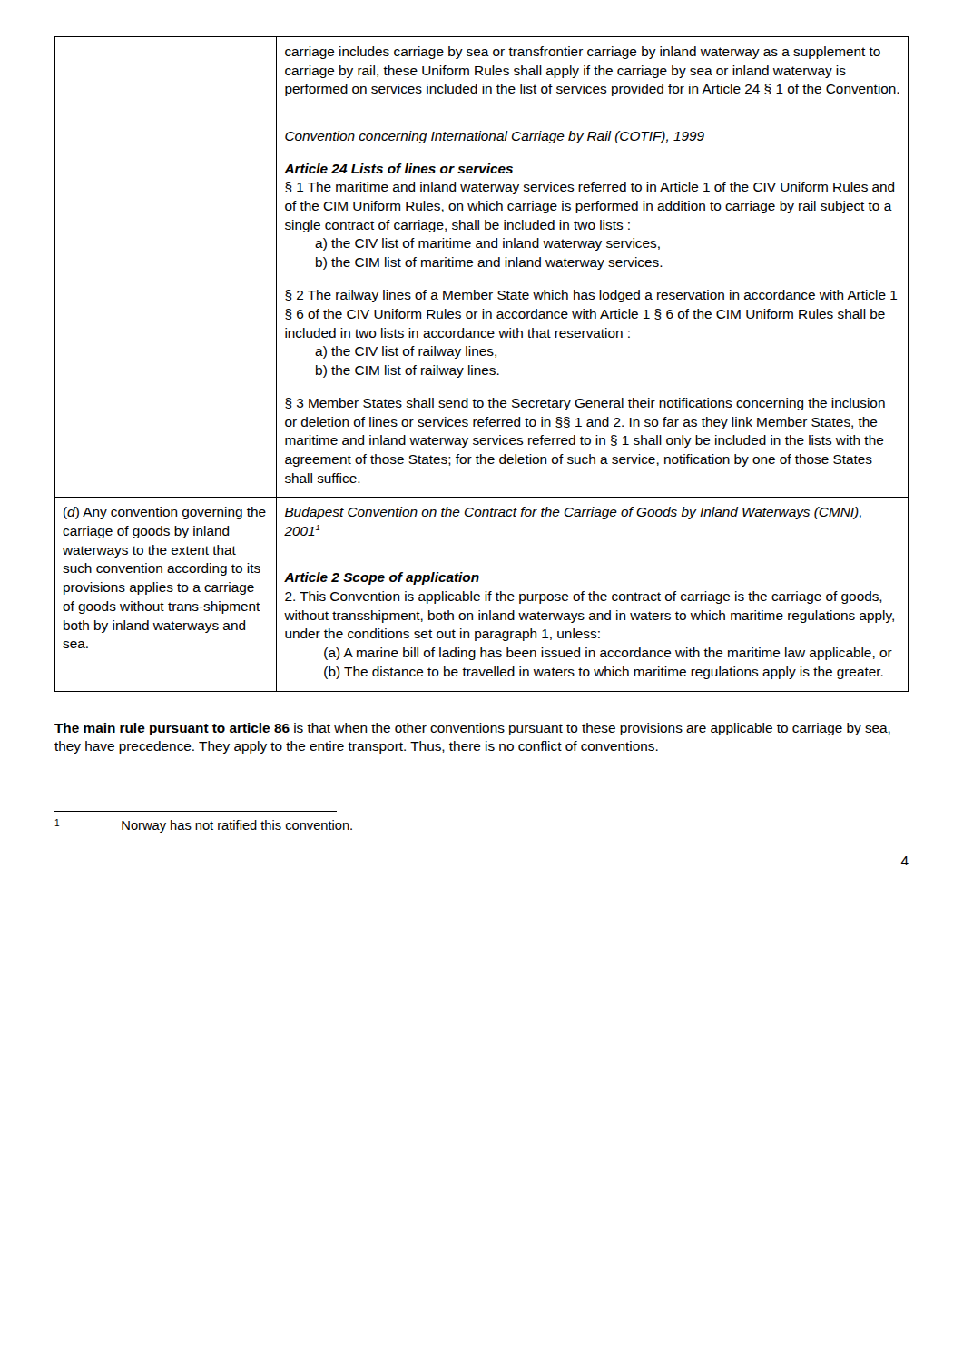| | carriage includes carriage by sea or transfrontier carriage by inland waterway as a supplement to carriage by rail, these Uniform Rules shall apply if the carriage by sea or inland waterway is performed on services included in the list of services provided for in Article 24 § 1 of the Convention. Convention concerning International Carriage by Rail (COTIF), 1999 Article 24 Lists of lines or services § 1 The maritime and inland waterway services referred to in Article 1 of the CIV Uniform Rules and of the CIM Uniform Rules, on which carriage is performed in addition to carriage by rail subject to a single contract of carriage, shall be included in two lists : a) the CIV list of maritime and inland waterway services, b) the CIM list of maritime and inland waterway services. § 2 The railway lines of a Member State which has lodged a reservation in accordance with Article 1 § 6 of the CIV Uniform Rules or in accordance with Article 1 § 6 of the CIM Uniform Rules shall be included in two lists in accordance with that reservation : a) the CIV list of railway lines, b) the CIM list of railway lines. § 3 Member States shall send to the Secretary General their notifications concerning the inclusion or deletion of lines or services referred to in §§ 1 and 2. In so far as they link Member States, the maritime and inland waterway services referred to in § 1 shall only be included in the lists with the agreement of those States; for the deletion of such a service, notification by one of those States shall suffice. |
| ( d ) Any convention governing the carriage of goods by inland waterways to the extent that such convention according to its provisions applies to a carriage of goods without trans-shipment both by inland waterways and sea. | Budapest Convention on the Contract for the Carriage of Goods by Inland Waterways (CMNI), 2001 1 Article 2 Scope of application 2. This Convention is applicable if the purpose of the contract of carriage is the carriage of goods, without transshipment, both on inland waterways and in waters to which maritime regulations apply, under the conditions set out in paragraph 1, unless: (a) A marine bill of lading has been issued in accordance with the maritime law applicable, or (b) The distance to be travelled in waters to which maritime regulations apply is the greater. |
The main rule pursuant to article 86 is that when the other conventions pursuant to these provisions are applicable to carriage by sea, they have precedence. They apply to the entire transport. Thus, there is no conflict of conventions.
1 Norway has not ratified this convention.
4